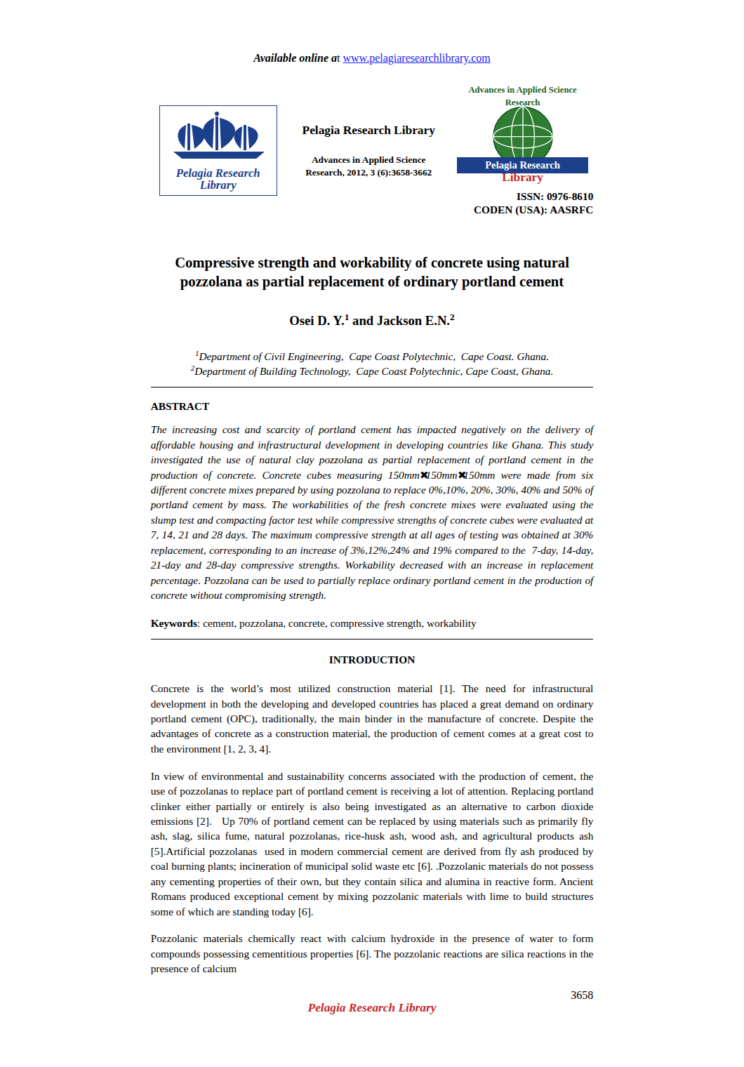Available online at www.pelagiaresearchlibrary.com
Pelagia Research
Library
Pelagia Research Library
Advances in Applied Science Research, 2012, 3 (6):3658-3662
Advances in Applied Science Research
Pelagia Research
Library
ISSN: 0976-8610
CODEN (USA): AASRFC
Compressive strength and workability of concrete using natural pozzolana as partial replacement of ordinary portland cement
Osei D. Y.1 and Jackson E.N.2
1Department of Civil Engineering, Cape Coast Polytechnic, Cape Coast. Ghana.
2Department of Building Technology, Cape Coast Polytechnic, Cape Coast, Ghana.
ABSTRACT
The increasing cost and scarcity of portland cement has impacted negatively on the delivery of affordable housing and infrastructural development in developing countries like Ghana. This study investigated the use of natural clay pozzolana as partial replacement of portland cement in the production of concrete. Concrete cubes measuring 150mm✖150mm✖150mm were made from six different concrete mixes prepared by using pozzolana to replace 0%,10%, 20%, 30%, 40% and 50% of portland cement by mass. The workabilities of the fresh concrete mixes were evaluated using the slump test and compacting factor test while compressive strengths of concrete cubes were evaluated at 7, 14, 21 and 28 days. The maximum compressive strength at all ages of testing was obtained at 30% replacement, corresponding to an increase of 3%,12%,24% and 19% compared to the 7-day, 14-day, 21-day and 28-day compressive strengths. Workability decreased with an increase in replacement percentage. Pozzolana can be used to partially replace ordinary portland cement in the production of concrete without compromising strength.
Keywords: cement, pozzolana, concrete, compressive strength, workability
INTRODUCTION
Concrete is the world’s most utilized construction material [1]. The need for infrastructural development in both the developing and developed countries has placed a great demand on ordinary portland cement (OPC), traditionally, the main binder in the manufacture of concrete. Despite the advantages of concrete as a construction material, the production of cement comes at a great cost to the environment [1, 2, 3, 4].
In view of environmental and sustainability concerns associated with the production of cement, the use of pozzolanas to replace part of portland cement is receiving a lot of attention. Replacing portland clinker either partially or entirely is also being investigated as an alternative to carbon dioxide emissions [2]. Up 70% of portland cement can be replaced by using materials such as primarily fly ash, slag, silica fume, natural pozzolanas, rice-husk ash, wood ash, and agricultural products ash [5].Artificial pozzolanas used in modern commercial cement are derived from fly ash produced by coal burning plants; incineration of municipal solid waste etc [6]. .Pozzolanic materials do not possess any cementing properties of their own, but they contain silica and alumina in reactive form. Ancient Romans produced exceptional cement by mixing pozzolanic materials with lime to build structures some of which are standing today [6].
Pozzolanic materials chemically react with calcium hydroxide in the presence of water to form compounds possessing cementitious properties [6]. The pozzolanic reactions are silica reactions in the presence of calcium
3658
Pelagia Research Library